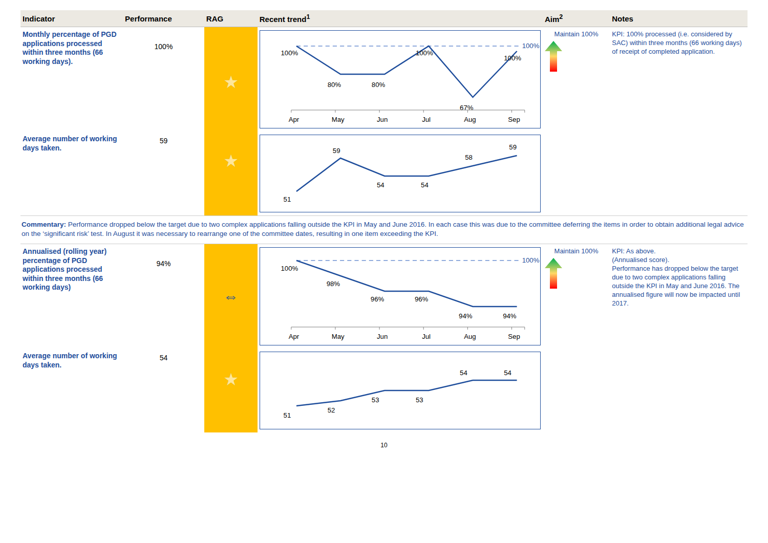| Indicator | Performance | RAG | Recent trend 1 | Aim 2 | Notes |
| --- | --- | --- | --- | --- | --- |
| Monthly percentage of PGD applications processed within three months (66 working days). | 100% | ★ ★ | 100% 100% 80% 80% 100% 67% 100% Apr May Jun Jul Aug Sep | Maintain 100% | KPI: 100% processed (i.e. considered by SAC) within three months (66 working days) of receipt of completed application. |
| Average number of working days taken. | 59 | 51 59 54 54 58 59 |
| Commentary: Performance dropped below the target due to two complex applications falling outside the KPI in May and June 2016. In each case this was due to the committee deferring the items in order to obtain additional legal advice on the ‘significant risk’ test. In August it was necessary to rearrange one of the committee dates, resulting in one item exceeding the KPI. |
| Annualised (rolling year) percentage of PGD applications processed within three months (66 working days) | 94% | ⇔ ★ | 100% 100% 98% 96% 96% 94% 94% Apr May Jun Jul Aug Sep | Maintain 100% | KPI: As above. (Annualised score). Performance has dropped below the target due to two complex applications falling outside the KPI in May and June 2016. The annualised figure will now be impacted until 2017. |
| Average number of working days taken. | 54 | 51 52 53 53 54 54 |
10